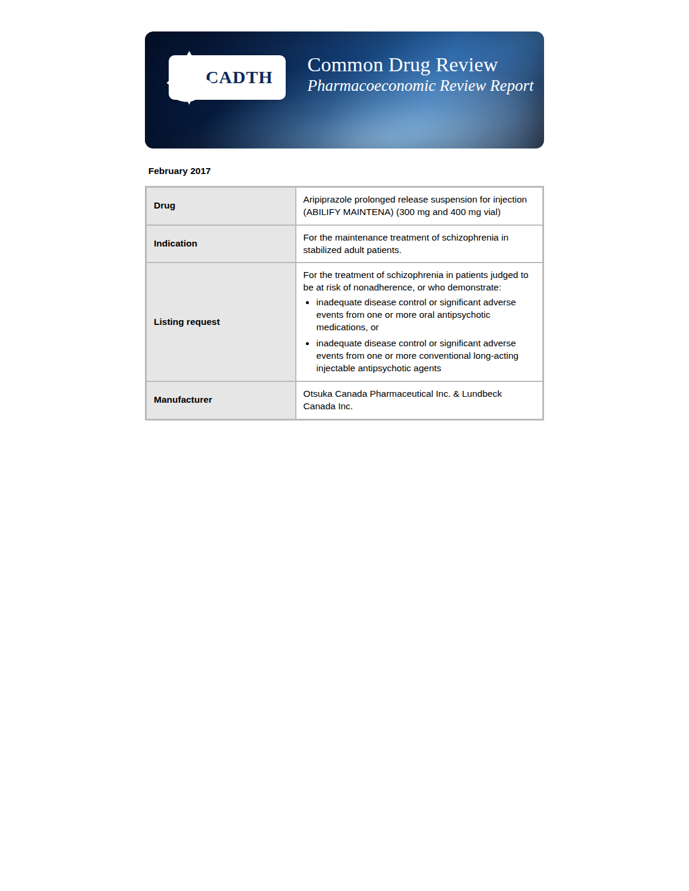CADTH
Common Drug Review
Pharmacoeconomic Review Report
February 2017
| Drug | Aripiprazole prolonged release suspension for injection (ABILIFY MAINTENA) (300 mg and 400 mg vial) |
| Indication | For the maintenance treatment of schizophrenia in stabilized adult patients. |
| Listing request | For the treatment of schizophrenia in patients judged to be at risk of nonadherence, or who demonstrate: inadequate disease control or significant adverse events from one or more oral antipsychotic medications, or inadequate disease control or significant adverse events from one or more conventional long-acting injectable antipsychotic agents |
| Manufacturer | Otsuka Canada Pharmaceutical Inc. & Lundbeck Canada Inc. |